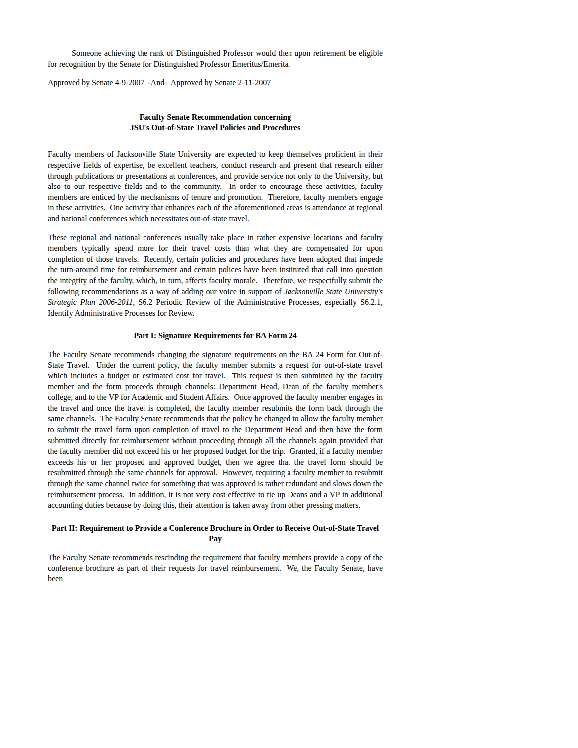Someone achieving the rank of Distinguished Professor would then upon retirement be eligible for recognition by the Senate for Distinguished Professor Emeritus/Emerita.
Approved by Senate 4-9-2007 -And- Approved by Senate 2-11-2007
Faculty Senate Recommendation concerning
JSU's Out-of-State Travel Policies and Procedures
Faculty members of Jacksonville State University are expected to keep themselves proficient in their respective fields of expertise, be excellent teachers, conduct research and present that research either through publications or presentations at conferences, and provide service not only to the University, but also to our respective fields and to the community. In order to encourage these activities, faculty members are enticed by the mechanisms of tenure and promotion. Therefore, faculty members engage in these activities. One activity that enhances each of the aforementioned areas is attendance at regional and national conferences which necessitates out-of-state travel.
These regional and national conferences usually take place in rather expensive locations and faculty members typically spend more for their travel costs than what they are compensated for upon completion of those travels. Recently, certain policies and procedures have been adopted that impede the turn-around time for reimbursement and certain polices have been instituted that call into question the integrity of the faculty, which, in turn, affects faculty morale. Therefore, we respectfully submit the following recommendations as a way of adding our voice in support of Jacksonville State University's Strategic Plan 2006-2011, S6.2 Periodic Review of the Administrative Processes, especially S6.2.1, Identify Administrative Processes for Review.
Part I: Signature Requirements for BA Form 24
The Faculty Senate recommends changing the signature requirements on the BA 24 Form for Out-of-State Travel. Under the current policy, the faculty member submits a request for out-of-state travel which includes a budget or estimated cost for travel. This request is then submitted by the faculty member and the form proceeds through channels: Department Head, Dean of the faculty member's college, and to the VP for Academic and Student Affairs. Once approved the faculty member engages in the travel and once the travel is completed, the faculty member resubmits the form back through the same channels. The Faculty Senate recommends that the policy be changed to allow the faculty member to submit the travel form upon completion of travel to the Department Head and then have the form submitted directly for reimbursement without proceeding through all the channels again provided that the faculty member did not exceed his or her proposed budget for the trip. Granted, if a faculty member exceeds his or her proposed and approved budget, then we agree that the travel form should be resubmitted through the same channels for approval. However, requiring a faculty member to resubmit through the same channel twice for something that was approved is rather redundant and slows down the reimbursement process. In addition, it is not very cost effective to tie up Deans and a VP in additional accounting duties because by doing this, their attention is taken away from other pressing matters.
Part II: Requirement to Provide a Conference Brochure in Order to Receive Out-of-State Travel Pay
The Faculty Senate recommends rescinding the requirement that faculty members provide a copy of the conference brochure as part of their requests for travel reimbursement. We, the Faculty Senate, have been